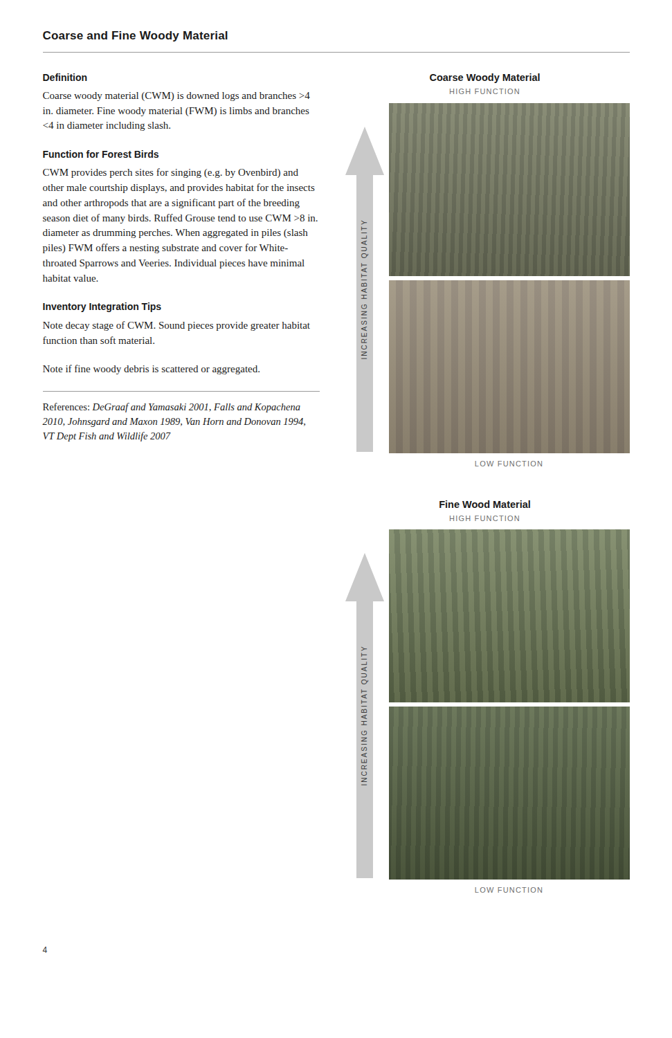Coarse and Fine Woody Material
Definition
Coarse woody material (CWM) is downed logs and branches >4 in. diameter. Fine woody material (FWM) is limbs and branches <4 in diameter including slash.
Function for Forest Birds
CWM provides perch sites for singing (e.g. by Ovenbird) and other male courtship displays, and provides habitat for the insects and other arthropods that are a significant part of the breeding season diet of many birds. Ruffed Grouse tend to use CWM >8 in. diameter as drumming perches. When aggregated in piles (slash piles) FWM offers a nesting substrate and cover for White-throated Sparrows and Veeries. Individual pieces have minimal habitat value.
Inventory Integration Tips
Note decay stage of CWM. Sound pieces provide greater habitat function than soft material.
Note if fine woody debris is scattered or aggregated.
References: DeGraaf and Yamasaki 2001, Falls and Kopachena 2010, Johnsgard and Maxon 1989, Van Horn and Donovan 1994, VT Dept Fish and Wildlife 2007
Coarse Woody Material
High Function
Increasing Habitat Quality
Low Function
Fine Wood Material
High Function
Increasing Habitat Quality
Low Function
4